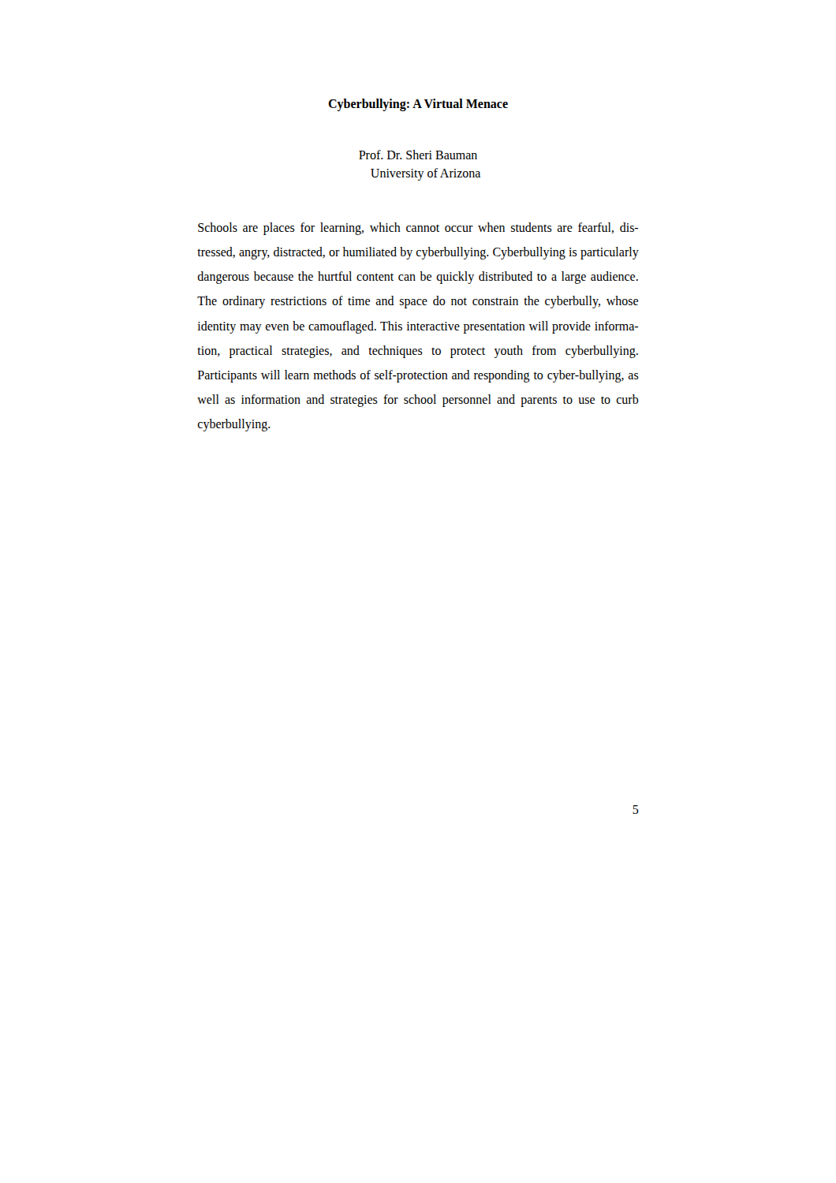Cyberbullying: A Virtual Menace
Prof. Dr. Sheri Bauman University of Arizona
Schools are places for learning, which cannot occur when students are fearful, distressed, angry, distracted, or humiliated by cyberbullying. Cyberbullying is particularly dangerous because the hurtful content can be quickly distributed to a large audience. The ordinary restrictions of time and space do not constrain the cyberbully, whose identity may even be camouflaged. This interactive presentation will provide information, practical strategies, and techniques to protect youth from cyberbullying. Participants will learn methods of self-protection and responding to cyber-bullying, as well as information and strategies for school personnel and parents to use to curb cyberbullying.
5